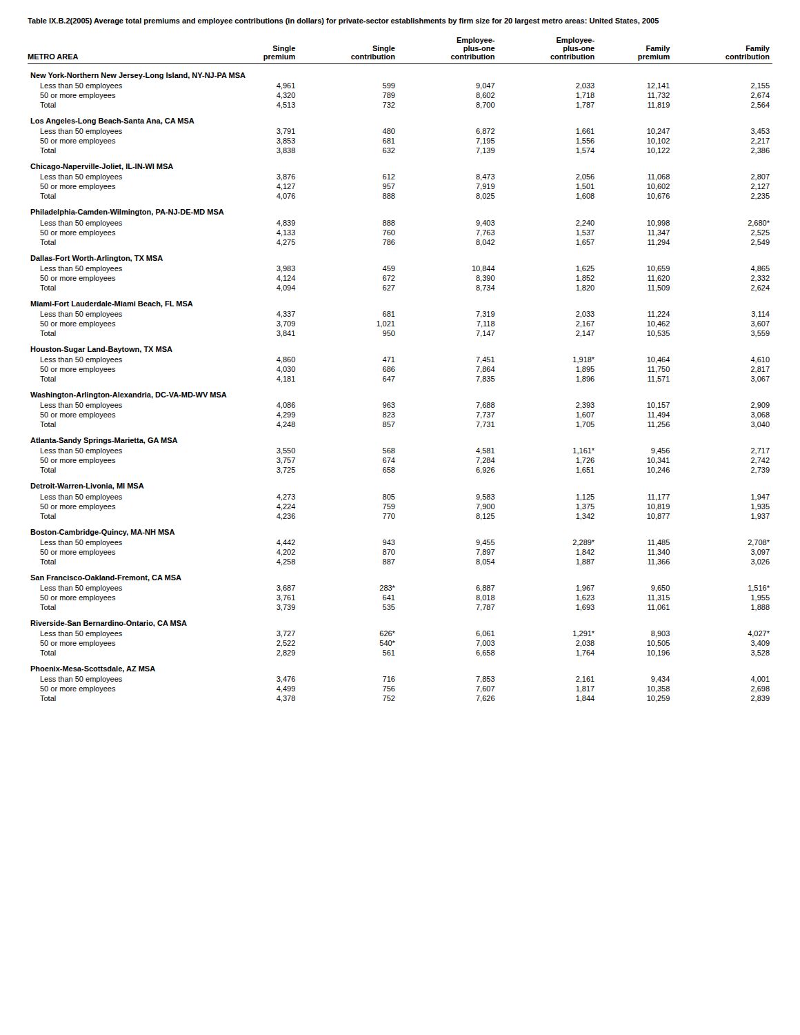Table IX.B.2(2005) Average total premiums and employee contributions (in dollars) for private-sector establishments by firm size for 20 largest metro areas: United States, 2005
| METRO AREA | Single premium | Single contribution | Employee- plus-one contribution | Employee- plus-one contribution | Family premium | Family contribution |
| --- | --- | --- | --- | --- | --- | --- |
| New York-Northern New Jersey-Long Island, NY-NJ-PA MSA |
| Less than 50 employees | 4,961 | 599 | 9,047 | 2,033 | 12,141 | 2,155 |
| 50 or more employees | 4,320 | 789 | 8,602 | 1,718 | 11,732 | 2,674 |
| Total | 4,513 | 732 | 8,700 | 1,787 | 11,819 | 2,564 |
| Los Angeles-Long Beach-Santa Ana, CA MSA |
| Less than 50 employees | 3,791 | 480 | 6,872 | 1,661 | 10,247 | 3,453 |
| 50 or more employees | 3,853 | 681 | 7,195 | 1,556 | 10,102 | 2,217 |
| Total | 3,838 | 632 | 7,139 | 1,574 | 10,122 | 2,386 |
| Chicago-Naperville-Joliet, IL-IN-WI MSA |
| Less than 50 employees | 3,876 | 612 | 8,473 | 2,056 | 11,068 | 2,807 |
| 50 or more employees | 4,127 | 957 | 7,919 | 1,501 | 10,602 | 2,127 |
| Total | 4,076 | 888 | 8,025 | 1,608 | 10,676 | 2,235 |
| Philadelphia-Camden-Wilmington, PA-NJ-DE-MD MSA |
| Less than 50 employees | 4,839 | 888 | 9,403 | 2,240 | 10,998 | 2,680* |
| 50 or more employees | 4,133 | 760 | 7,763 | 1,537 | 11,347 | 2,525 |
| Total | 4,275 | 786 | 8,042 | 1,657 | 11,294 | 2,549 |
| Dallas-Fort Worth-Arlington, TX MSA |
| Less than 50 employees | 3,983 | 459 | 10,844 | 1,625 | 10,659 | 4,865 |
| 50 or more employees | 4,124 | 672 | 8,390 | 1,852 | 11,620 | 2,332 |
| Total | 4,094 | 627 | 8,734 | 1,820 | 11,509 | 2,624 |
| Miami-Fort Lauderdale-Miami Beach, FL MSA |
| Less than 50 employees | 4,337 | 681 | 7,319 | 2,033 | 11,224 | 3,114 |
| 50 or more employees | 3,709 | 1,021 | 7,118 | 2,167 | 10,462 | 3,607 |
| Total | 3,841 | 950 | 7,147 | 2,147 | 10,535 | 3,559 |
| Houston-Sugar Land-Baytown, TX MSA |
| Less than 50 employees | 4,860 | 471 | 7,451 | 1,918* | 10,464 | 4,610 |
| 50 or more employees | 4,030 | 686 | 7,864 | 1,895 | 11,750 | 2,817 |
| Total | 4,181 | 647 | 7,835 | 1,896 | 11,571 | 3,067 |
| Washington-Arlington-Alexandria, DC-VA-MD-WV MSA |
| Less than 50 employees | 4,086 | 963 | 7,688 | 2,393 | 10,157 | 2,909 |
| 50 or more employees | 4,299 | 823 | 7,737 | 1,607 | 11,494 | 3,068 |
| Total | 4,248 | 857 | 7,731 | 1,705 | 11,256 | 3,040 |
| Atlanta-Sandy Springs-Marietta, GA MSA |
| Less than 50 employees | 3,550 | 568 | 4,581 | 1,161* | 9,456 | 2,717 |
| 50 or more employees | 3,757 | 674 | 7,284 | 1,726 | 10,341 | 2,742 |
| Total | 3,725 | 658 | 6,926 | 1,651 | 10,246 | 2,739 |
| Detroit-Warren-Livonia, MI MSA |
| Less than 50 employees | 4,273 | 805 | 9,583 | 1,125 | 11,177 | 1,947 |
| 50 or more employees | 4,224 | 759 | 7,900 | 1,375 | 10,819 | 1,935 |
| Total | 4,236 | 770 | 8,125 | 1,342 | 10,877 | 1,937 |
| Boston-Cambridge-Quincy, MA-NH MSA |
| Less than 50 employees | 4,442 | 943 | 9,455 | 2,289* | 11,485 | 2,708* |
| 50 or more employees | 4,202 | 870 | 7,897 | 1,842 | 11,340 | 3,097 |
| Total | 4,258 | 887 | 8,054 | 1,887 | 11,366 | 3,026 |
| San Francisco-Oakland-Fremont, CA MSA |
| Less than 50 employees | 3,687 | 283* | 6,887 | 1,967 | 9,650 | 1,516* |
| 50 or more employees | 3,761 | 641 | 8,018 | 1,623 | 11,315 | 1,955 |
| Total | 3,739 | 535 | 7,787 | 1,693 | 11,061 | 1,888 |
| Riverside-San Bernardino-Ontario, CA MSA |
| Less than 50 employees | 3,727 | 626* | 6,061 | 1,291* | 8,903 | 4,027* |
| 50 or more employees | 2,522 | 540* | 7,003 | 2,038 | 10,505 | 3,409 |
| Total | 2,829 | 561 | 6,658 | 1,764 | 10,196 | 3,528 |
| Phoenix-Mesa-Scottsdale, AZ MSA |
| Less than 50 employees | 3,476 | 716 | 7,853 | 2,161 | 9,434 | 4,001 |
| 50 or more employees | 4,499 | 756 | 7,607 | 1,817 | 10,358 | 2,698 |
| Total | 4,378 | 752 | 7,626 | 1,844 | 10,259 | 2,839 |